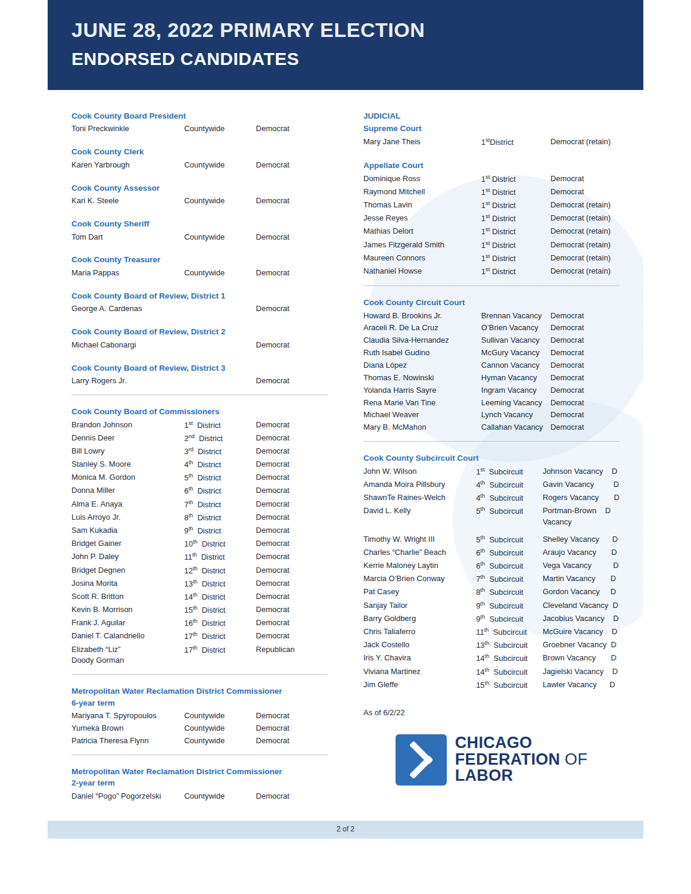JUNE 28, 2022 PRIMARY ELECTION
ENDORSED CANDIDATES
Cook County Board President
| Toni Preckwinkle | Countywide | Democrat |
Cook County Clerk
| Karen Yarbrough | Countywide | Democrat |
Cook County Assessor
| Kari K. Steele | Countywide | Democrat |
Cook County Sheriff
| Tom Dart | Countywide | Democrat |
Cook County Treasurer
| Maria Pappas | Countywide | Democrat |
Cook County Board of Review, District 1
| George A. Cardenas | | Democrat |
Cook County Board of Review, District 2
| Michael Cabonargi | | Democrat |
Cook County Board of Review, District 3
| Larry Rogers Jr. | | Democrat |
Cook County Board of Commissioners
| Brandon Johnson | 1 st District | Democrat |
| Dennis Deer | 2 nd District | Democrat |
| Bill Lowry | 3 rd District | Democrat |
| Stanley S. Moore | 4 th District | Democrat |
| Monica M. Gordon | 5 th District | Democrat |
| Donna Miller | 6 th District | Democrat |
| Alma E. Anaya | 7 th District | Democrat |
| Luis Arroyo Jr. | 8 th District | Democrat |
| Sam Kukadia | 9 th District | Democrat |
| Bridget Gainer | 10 th District | Democrat |
| John P. Daley | 11 th District | Democrat |
| Bridget Degnen | 12 th District | Democrat |
| Josina Morita | 13 th District | Democrat |
| Scott R. Britton | 14 th District | Democrat |
| Kevin B. Morrison | 15 th District | Democrat |
| Frank J. Aguilar | 16 th District | Democrat |
| Daniel T. Calandriello | 17 th District | Democrat |
| Elizabeth “Liz” Doody Gorman | 17 th District | Republican |
Metropolitan Water Reclamation District Commissioner
6-year term
| Mariyana T. Spyropoulos | Countywide | Democrat |
| Yumeka Brown | Countywide | Democrat |
| Patricia Theresa Flynn | Countywide | Democrat |
Metropolitan Water Reclamation District Commissioner
2-year term
| Daniel “Pogo” Pogorzelski | Countywide | Democrat |
JUDICIAL
Supreme Court
| Mary Jane Theis | 1 st District | Democrat (retain) |
Appellate Court
| Dominique Ross | 1 st District | Democrat |
| Raymond Mitchell | 1 st District | Democrat |
| Thomas Lavin | 1 st District | Democrat (retain) |
| Jesse Reyes | 1 st District | Democrat (retain) |
| Mathias Delort | 1 st District | Democrat (retain) |
| James Fitzgerald Smith | 1 st District | Democrat (retain) |
| Maureen Connors | 1 st District | Democrat (retain) |
| Nathaniel Howse | 1 st District | Democrat (retain) |
Cook County Circuit Court
| Howard B. Brookins Jr. | Brennan Vacancy | Democrat |
| Araceli R. De La Cruz | O’Brien Vacancy | Democrat |
| Claudia Silva-Hernandez | Sullivan Vacancy | Democrat |
| Ruth Isabel Gudino | McGury Vacancy | Democrat |
| Diana López | Cannon Vacancy | Democrat |
| Thomas E. Nowinski | Hyman Vacancy | Democrat |
| Yolanda Harris Sayre | Ingram Vacancy | Democrat |
| Rena Marie Van Tine | Leeming Vacancy | Democrat |
| Michael Weaver | Lynch Vacancy | Democrat |
| Mary B. McMahon | Callahan Vacancy | Democrat |
Cook County Subcircuit Court
| John W. Wilson | 1 st Subcircuit | Johnson Vacancy D |
| Amanda Moira Pillsbury | 4 th Subcircuit | Gavin Vacancy D |
| ShawnTe Raines-Welch | 4 th Subcircuit | Rogers Vacancy D |
| David L. Kelly | 5 th Subcircuit | Portman-Brown D Vacancy |
| Timothy W. Wright III | 5 th Subcircuit | Shelley Vacancy D |
| Charles “Charlie” Beach | 6 th Subcircuit | Araujo Vacancy D |
| Kerrie Maloney Laytin | 6 th Subcircuit | Vega Vacancy D |
| Marcia O’Brien Conway | 7 th Subcircuit | Martin Vacancy D |
| Pat Casey | 8 th Subcircuit | Gordon Vacancy D |
| Sanjay Tailor | 9 th Subcircuit | Cleveland Vacancy D |
| Barry Goldberg | 9 th Subcircuit | Jacobius Vacancy D |
| Chris Taliaferro | 11 th Subcircuit | McGuire Vacancy D |
| Jack Costello | 13 th Subcircuit | Groebner Vacancy D |
| Iris Y. Chavira | 14 th Subcircuit | Brown Vacancy D |
| Viviana Martinez | 14 th Subcircuit | Jagielski Vacancy D |
| Jim Gleffe | 15 th Subcircuit | Lawler Vacancy D |
As of 6/2/22
CHICAGO
FEDERATION OF
LABOR
2 of 2